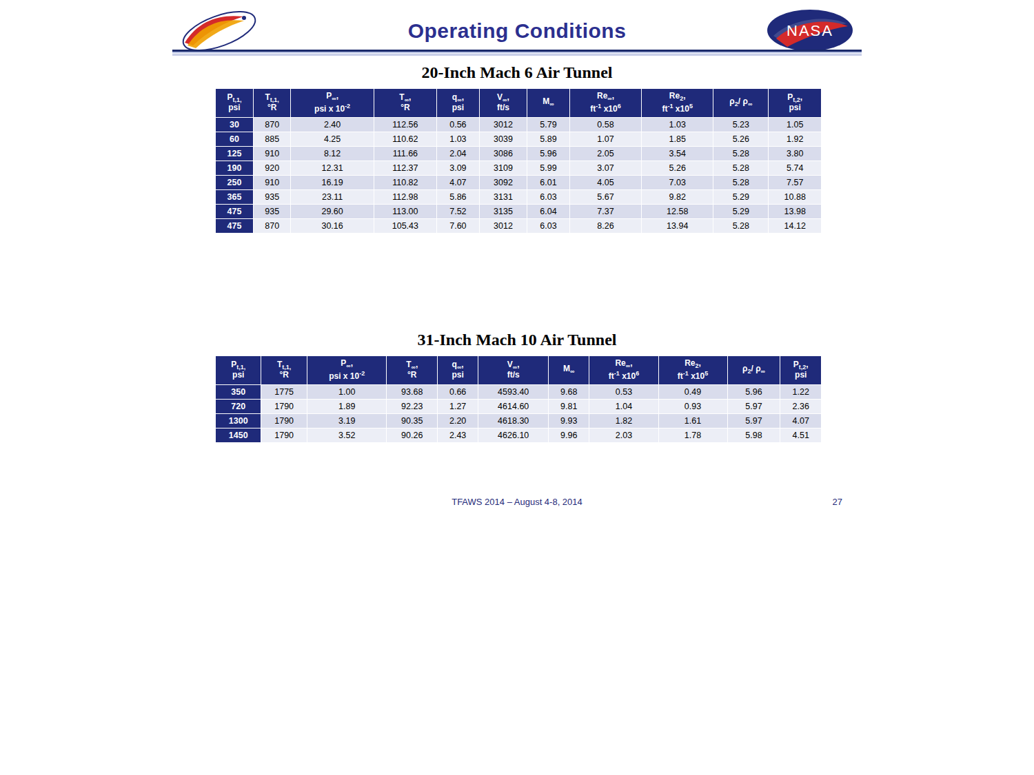NASA
Operating Conditions
20-Inch Mach 6 Air Tunnel
| P t,1, psi | T t,1, °R | P ∞ , psi x 10 -2 | T ∞ , °R | q ∞ , psi | V ∞ , ft/s | M ∞ | Re ∞ , ft -1 x10 6 | Re 2 , ft -1 x10 5 | ρ 2 / ρ ∞ | P t,2 , psi |
| --- | --- | --- | --- | --- | --- | --- | --- | --- | --- | --- |
| 30 | 870 | 2.40 | 112.56 | 0.56 | 3012 | 5.79 | 0.58 | 1.03 | 5.23 | 1.05 |
| 60 | 885 | 4.25 | 110.62 | 1.03 | 3039 | 5.89 | 1.07 | 1.85 | 5.26 | 1.92 |
| 125 | 910 | 8.12 | 111.66 | 2.04 | 3086 | 5.96 | 2.05 | 3.54 | 5.28 | 3.80 |
| 190 | 920 | 12.31 | 112.37 | 3.09 | 3109 | 5.99 | 3.07 | 5.26 | 5.28 | 5.74 |
| 250 | 910 | 16.19 | 110.82 | 4.07 | 3092 | 6.01 | 4.05 | 7.03 | 5.28 | 7.57 |
| 365 | 935 | 23.11 | 112.98 | 5.86 | 3131 | 6.03 | 5.67 | 9.82 | 5.29 | 10.88 |
| 475 | 935 | 29.60 | 113.00 | 7.52 | 3135 | 6.04 | 7.37 | 12.58 | 5.29 | 13.98 |
| 475 | 870 | 30.16 | 105.43 | 7.60 | 3012 | 6.03 | 8.26 | 13.94 | 5.28 | 14.12 |
31-Inch Mach 10 Air Tunnel
| P t,1, psi | T t,1, °R | P ∞ , psi x 10 -2 | T ∞ , °R | q ∞ , psi | V ∞ , ft/s | M ∞ | Re ∞ , ft -1 x10 6 | Re 2 , ft -1 x10 5 | ρ 2 / ρ ∞ | P t,2 , psi |
| --- | --- | --- | --- | --- | --- | --- | --- | --- | --- | --- |
| 350 | 1775 | 1.00 | 93.68 | 0.66 | 4593.40 | 9.68 | 0.53 | 0.49 | 5.96 | 1.22 |
| 720 | 1790 | 1.89 | 92.23 | 1.27 | 4614.60 | 9.81 | 1.04 | 0.93 | 5.97 | 2.36 |
| 1300 | 1790 | 3.19 | 90.35 | 2.20 | 4618.30 | 9.93 | 1.82 | 1.61 | 5.97 | 4.07 |
| 1450 | 1790 | 3.52 | 90.26 | 2.43 | 4626.10 | 9.96 | 2.03 | 1.78 | 5.98 | 4.51 |
TFAWS 2014 – August 4-8, 2014
27